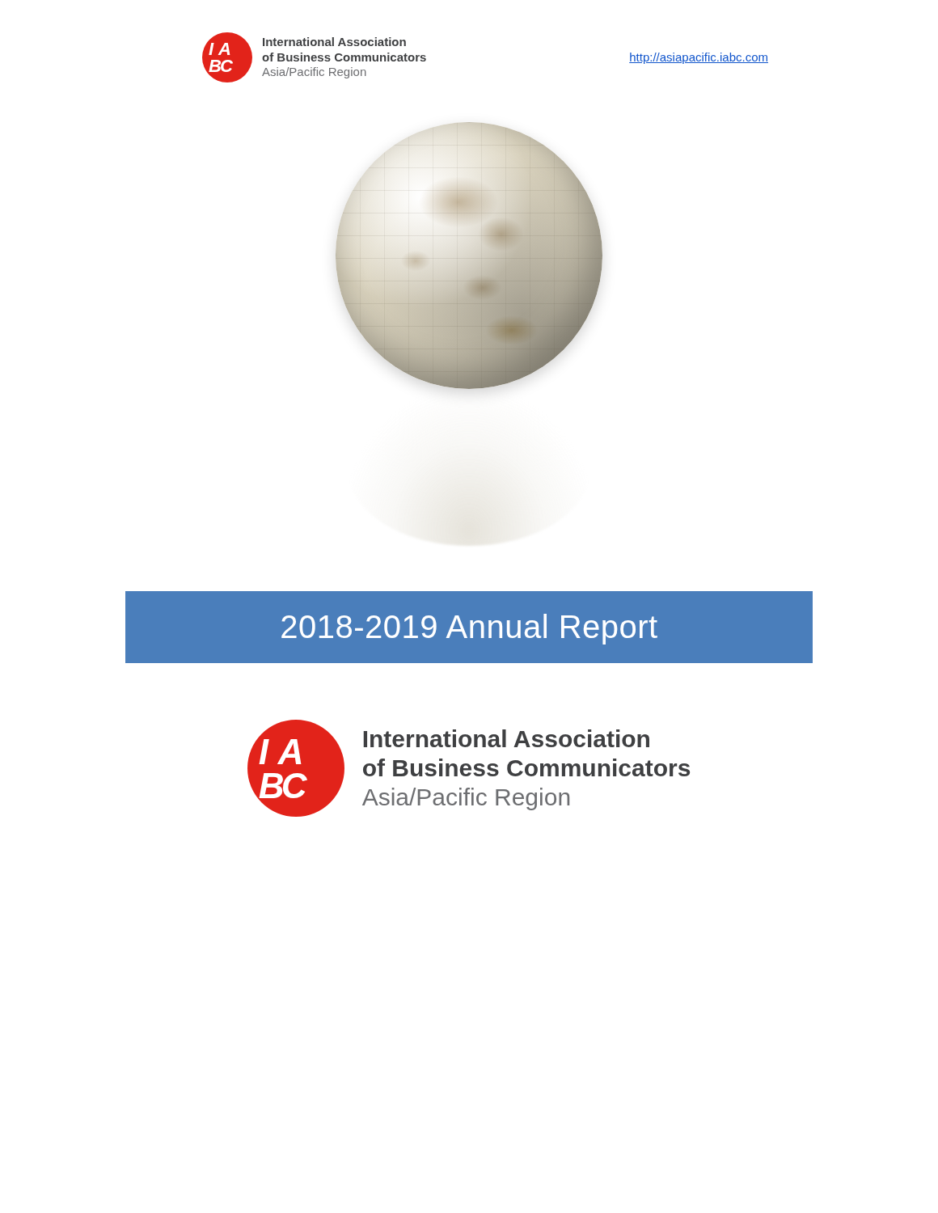I A B C
International Association
of Business Communicators
Asia/Pacific Region
http://asiapacific.iabc.com
2018-2019 Annual Report
I A B C
International Association of Business Communicators Asia/Pacific Region